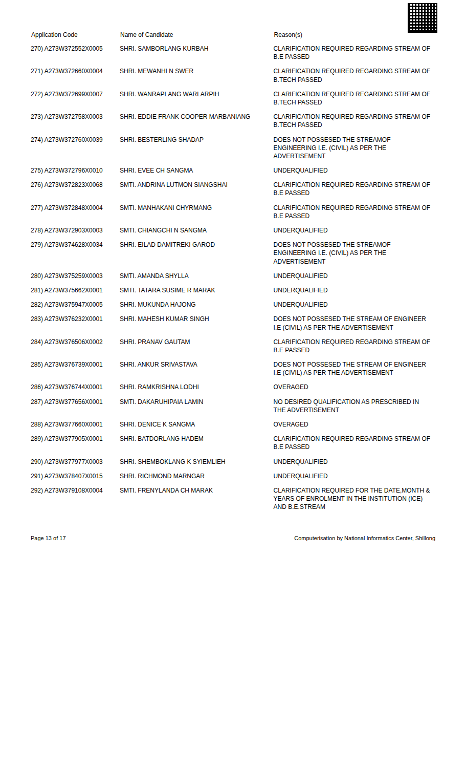| Application Code | Name of Candidate | Reason(s) |
| --- | --- | --- |
| 270) A273W372552X0005 | SHRI. SAMBORLANG KURBAH | CLARIFICATION REQUIRED REGARDING STREAM OF B.E PASSED |
| 271) A273W372660X0004 | SHRI. MEWANHI N SWER | CLARIFICATION REQUIRED REGARDING STREAM OF B.TECH PASSED |
| 272) A273W372699X0007 | SHRI. WANRAPLANG WARLARPIH | CLARIFICATION REQUIRED REGARDING STREAM OF B.TECH PASSED |
| 273) A273W372758X0003 | SHRI. EDDIE FRANK COOPER MARBANIANG | CLARIFICATION REQUIRED REGARDING STREAM OF B.TECH PASSED |
| 274) A273W372760X0039 | SHRI. BESTERLING SHADAP | DOES NOT POSSESED THE STREAMOF ENGINEERING I.E. (CIVIL) AS PER THE ADVERTISEMENT |
| 275) A273W372796X0010 | SHRI. EVEE CH SANGMA | UNDERQUALIFIED |
| 276) A273W372823X0068 | SMTI. ANDRINA LUTMON SIANGSHAI | CLARIFICATION REQUIRED REGARDING STREAM OF B.E PASSED |
| 277) A273W372848X0004 | SMTI. MANHAKANI CHYRMANG | CLARIFICATION REQUIRED REGARDING STREAM OF B.E PASSED |
| 278) A273W372903X0003 | SMTI. CHIANGCHI N SANGMA | UNDERQUALIFIED |
| 279) A273W374628X0034 | SHRI. EILAD DAMITREKI GAROD | DOES NOT POSSESED THE STREAMOF ENGINEERING I.E. (CIVIL) AS PER THE ADVERTISEMENT |
| 280) A273W375259X0003 | SMTI. AMANDA SHYLLA | UNDERQUALIFIED |
| 281) A273W375662X0001 | SMTI. TATARA SUSIME R MARAK | UNDERQUALIFIED |
| 282) A273W375947X0005 | SHRI. MUKUNDA HAJONG | UNDERQUALIFIED |
| 283) A273W376232X0001 | SHRI. MAHESH KUMAR SINGH | DOES NOT POSSESED THE STREAM OF ENGINEER I.E (CIVIL) AS PER THE ADVERTISEMENT |
| 284) A273W376506X0002 | SHRI. PRANAV GAUTAM | CLARIFICATION REQUIRED REGARDING STREAM OF B.E PASSED |
| 285) A273W376739X0001 | SHRI. ANKUR SRIVASTAVA | DOES NOT POSSESED THE STREAM OF ENGINEER I.E (CIVIL) AS PER THE ADVERTISEMENT |
| 286) A273W376744X0001 | SHRI. RAMKRISHNA LODHI | OVERAGED |
| 287) A273W377656X0001 | SMTI. DAKARUHIPAIA LAMIN | NO DESIRED QUALIFICATION AS PRESCRIBED IN THE ADVERTISEMENT |
| 288) A273W377660X0001 | SHRI. DENICE K SANGMA | OVERAGED |
| 289) A273W377905X0001 | SHRI. BATDORLANG HADEM | CLARIFICATION REQUIRED REGARDING STREAM OF B.E PASSED |
| 290) A273W377977X0003 | SHRI. SHEMBOKLANG K SYIEMLIEH | UNDERQUALIFIED |
| 291) A273W378407X0015 | SHRI. RICHMOND MARNGAR | UNDERQUALIFIED |
| 292) A273W379108X0004 | SMTI. FRENYLANDA CH MARAK | CLARIFICATION REQUIRED FOR THE DATE,MONTH & YEARS OF ENROLMENT IN THE INSTITUTION (ICE) AND B.E.STREAM |
Page 13 of 17 Computerisation by National Informatics Center, Shillong